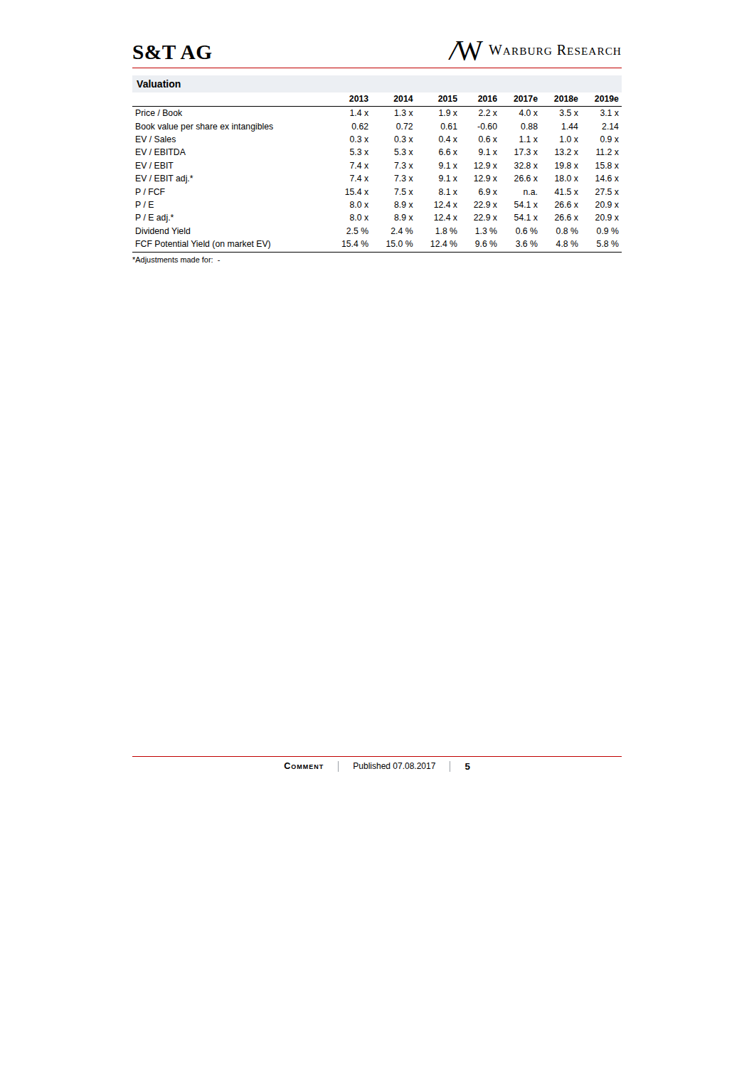S&T AG
/W
WARBURG RESEARCH
Valuation
| | 2013 | 2014 | 2015 | 2016 | 2017e | 2018e | 2019e |
| --- | --- | --- | --- | --- | --- | --- | --- |
| Price / Book | 1.4 x | 1.3 x | 1.9 x | 2.2 x | 4.0 x | 3.5 x | 3.1 x |
| Book value per share ex intangibles | 0.62 | 0.72 | 0.61 | -0.60 | 0.88 | 1.44 | 2.14 |
| EV / Sales | 0.3 x | 0.3 x | 0.4 x | 0.6 x | 1.1 x | 1.0 x | 0.9 x |
| EV / EBITDA | 5.3 x | 5.3 x | 6.6 x | 9.1 x | 17.3 x | 13.2 x | 11.2 x |
| EV / EBIT | 7.4 x | 7.3 x | 9.1 x | 12.9 x | 32.8 x | 19.8 x | 15.8 x |
| EV / EBIT adj.* | 7.4 x | 7.3 x | 9.1 x | 12.9 x | 26.6 x | 18.0 x | 14.6 x |
| P / FCF | 15.4 x | 7.5 x | 8.1 x | 6.9 x | n.a. | 41.5 x | 27.5 x |
| P / E | 8.0 x | 8.9 x | 12.4 x | 22.9 x | 54.1 x | 26.6 x | 20.9 x |
| P / E adj.* | 8.0 x | 8.9 x | 12.4 x | 22.9 x | 54.1 x | 26.6 x | 20.9 x |
| Dividend Yield | 2.5 % | 2.4 % | 1.8 % | 1.3 % | 0.6 % | 0.8 % | 0.9 % |
| FCF Potential Yield (on market EV) | 15.4 % | 15.0 % | 12.4 % | 9.6 % | 3.6 % | 4.8 % | 5.8 % |
*Adjustments made for: -
Comment
Published 07.08.2017
5